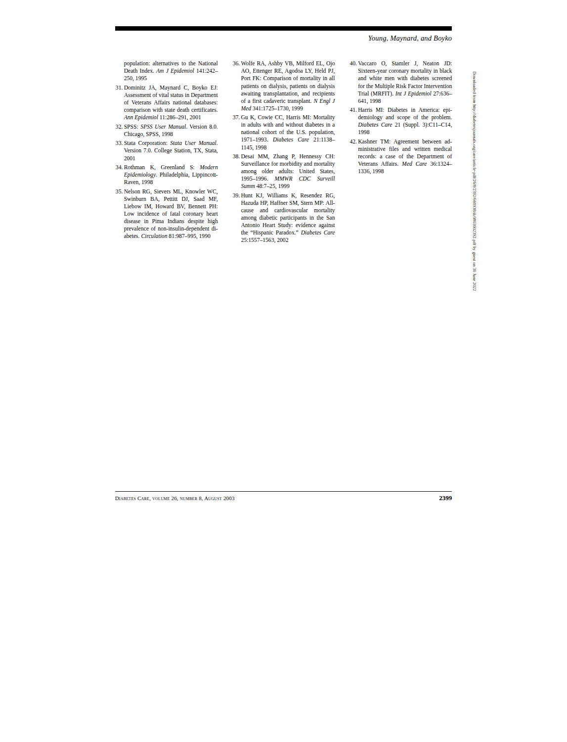Young, Maynard, and Boyko
population: alternatives to the National Death Index. Am J Epidemiol 141:242–250, 1995
31. Dominitz JA, Maynard C, Boyko EJ: Assessment of vital status in Department of Veterans Affairs national databases: comparison with state death certificates. Ann Epidemiol 11:286–291, 2001
32. SPSS: SPSS User Manual. Version 8.0. Chicago, SPSS, 1998
33. Stata Corporation: Stata User Manual. Version 7.0. College Station, TX, Stata, 2001
34. Rothman K, Greenland S: Modern Epidemiology. Philadelphia, Lippincott-Raven, 1998
35. Nelson RG, Sievers ML, Knowler WC, Swinburn BA, Pettitt DJ, Saad MF, Liebow IM, Howard BV, Bennett PH: Low incidence of fatal coronary heart disease in Pima Indians despite high prevalence of non-insulin-dependent diabetes. Circulation 81:987–995, 1990
36. Wolfe RA, Ashby VB, Milford EL, Ojo AO, Ettenger RE, Agodoa LY, Held PJ, Port FK: Comparison of mortality in all patients on dialysis, patients on dialysis awaiting transplantation, and recipients of a first cadaveric transplant. N Engl J Med 341:1725–1730, 1999
37. Gu K, Cowie CC, Harris MI: Mortality in adults with and without diabetes in a national cohort of the U.S. population, 1971–1993. Diabetes Care 21:1138–1145, 1998
38. Desai MM, Zhang P, Hennessy CH: Surveillance for morbidity and mortality among older adults: United States, 1995–1996. MMWR CDC Surveill Summ 48:7–25, 1999
39. Hunt KJ, Williams K, Resendez RG, Hazuda HP, Haffner SM, Stern MP: All-cause and cardiovascular mortality among diabetic participants in the San Antonio Heart Study: evidence against the “Hispanic Paradox.” Diabetes Care 25:1557–1563, 2002
40. Vaccaro O, Stamler J, Neaton JD: Sixteen-year coronary mortality in black and white men with diabetes screened for the Multiple Risk Factor Intervention Trial (MRFIT). Int J Epidemiol 27:636–641, 1998
41. Harris MI: Diabetes in America: epidemiology and scope of the problem. Diabetes Care 21 (Suppl. 3):C11–C14, 1998
42. Kashner TM: Agreement between administrative files and written medical records: a case of the Department of Veterans Affairs. Med Care 36:1324–1336, 1998
Downloaded from http://diabetesjournals.org/care/article-pdf/26/8/2392/660938/dc0803002392.pdf by guest on 30 June 2022
Diabetes Care, volume 26, number 8, August 2003 2399